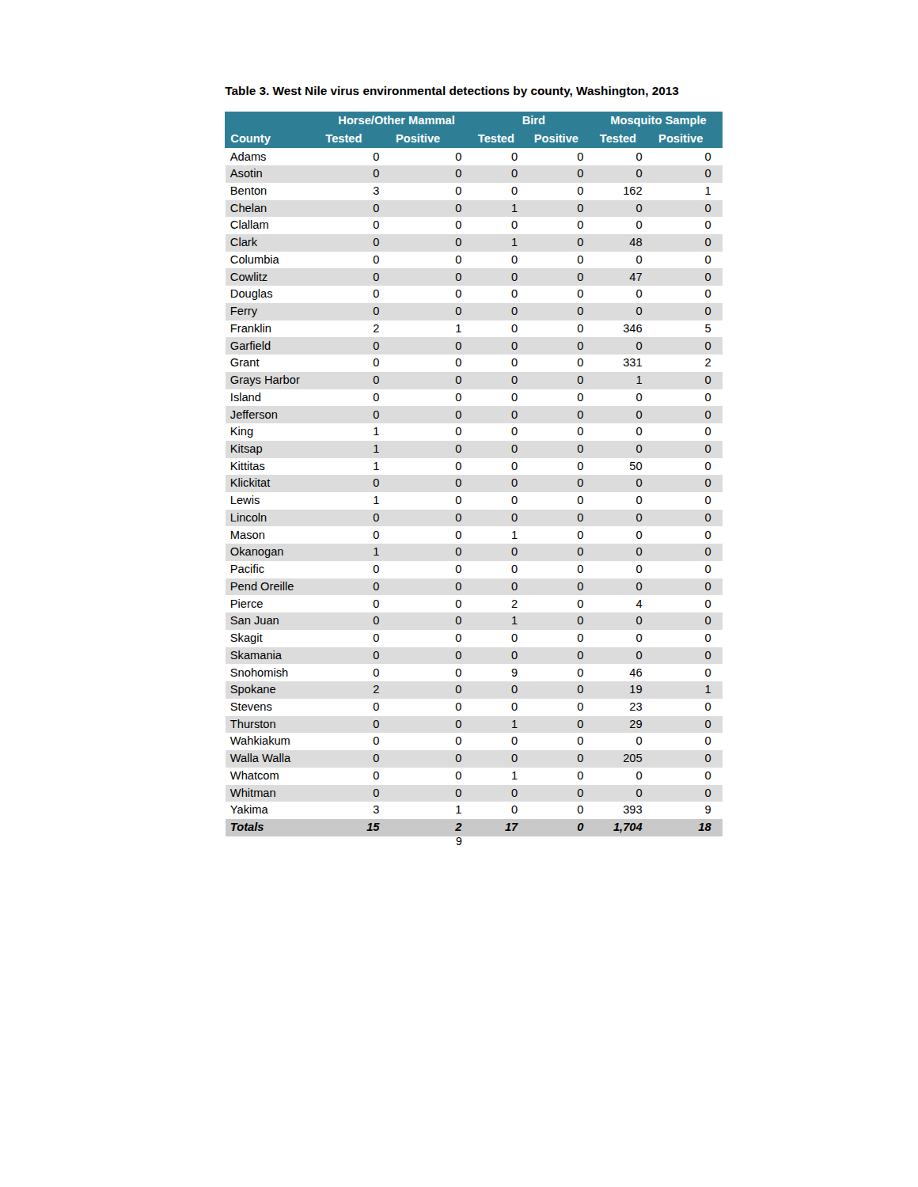Table 3. West Nile virus environmental detections by county, Washington, 2013
| | Horse/Other Mammal | Bird | Mosquito Sample |
| --- | --- | --- | --- |
| County | Tested | Positive | Tested | Positive | Tested | Positive |
| Adams | 0 | 0 | 0 | 0 | 0 | 0 |
| Asotin | 0 | 0 | 0 | 0 | 0 | 0 |
| Benton | 3 | 0 | 0 | 0 | 162 | 1 |
| Chelan | 0 | 0 | 1 | 0 | 0 | 0 |
| Clallam | 0 | 0 | 0 | 0 | 0 | 0 |
| Clark | 0 | 0 | 1 | 0 | 48 | 0 |
| Columbia | 0 | 0 | 0 | 0 | 0 | 0 |
| Cowlitz | 0 | 0 | 0 | 0 | 47 | 0 |
| Douglas | 0 | 0 | 0 | 0 | 0 | 0 |
| Ferry | 0 | 0 | 0 | 0 | 0 | 0 |
| Franklin | 2 | 1 | 0 | 0 | 346 | 5 |
| Garfield | 0 | 0 | 0 | 0 | 0 | 0 |
| Grant | 0 | 0 | 0 | 0 | 331 | 2 |
| Grays Harbor | 0 | 0 | 0 | 0 | 1 | 0 |
| Island | 0 | 0 | 0 | 0 | 0 | 0 |
| Jefferson | 0 | 0 | 0 | 0 | 0 | 0 |
| King | 1 | 0 | 0 | 0 | 0 | 0 |
| Kitsap | 1 | 0 | 0 | 0 | 0 | 0 |
| Kittitas | 1 | 0 | 0 | 0 | 50 | 0 |
| Klickitat | 0 | 0 | 0 | 0 | 0 | 0 |
| Lewis | 1 | 0 | 0 | 0 | 0 | 0 |
| Lincoln | 0 | 0 | 0 | 0 | 0 | 0 |
| Mason | 0 | 0 | 1 | 0 | 0 | 0 |
| Okanogan | 1 | 0 | 0 | 0 | 0 | 0 |
| Pacific | 0 | 0 | 0 | 0 | 0 | 0 |
| Pend Oreille | 0 | 0 | 0 | 0 | 0 | 0 |
| Pierce | 0 | 0 | 2 | 0 | 4 | 0 |
| San Juan | 0 | 0 | 1 | 0 | 0 | 0 |
| Skagit | 0 | 0 | 0 | 0 | 0 | 0 |
| Skamania | 0 | 0 | 0 | 0 | 0 | 0 |
| Snohomish | 0 | 0 | 9 | 0 | 46 | 0 |
| Spokane | 2 | 0 | 0 | 0 | 19 | 1 |
| Stevens | 0 | 0 | 0 | 0 | 23 | 0 |
| Thurston | 0 | 0 | 1 | 0 | 29 | 0 |
| Wahkiakum | 0 | 0 | 0 | 0 | 0 | 0 |
| Walla Walla | 0 | 0 | 0 | 0 | 205 | 0 |
| Whatcom | 0 | 0 | 1 | 0 | 0 | 0 |
| Whitman | 0 | 0 | 0 | 0 | 0 | 0 |
| Yakima | 3 | 1 | 0 | 0 | 393 | 9 |
| Totals | 15 | 2 | 17 | 0 | 1,704 | 18 |
9